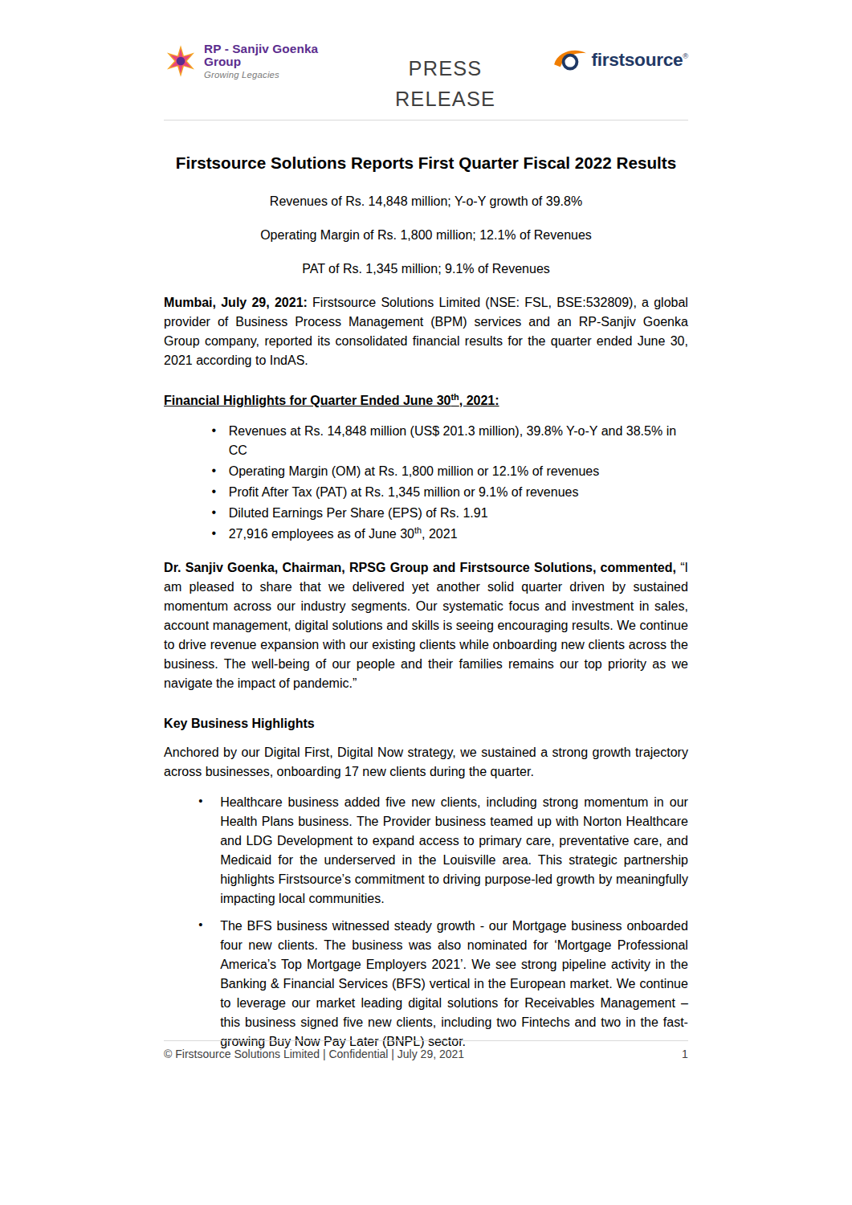RP - Sanjiv Goenka
Group
Growing Legacies
PRESS RELEASE
firstsource®
Firstsource Solutions Reports First Quarter Fiscal 2022 Results
Revenues of Rs. 14,848 million; Y-o-Y growth of 39.8%
Operating Margin of Rs. 1,800 million; 12.1% of Revenues
PAT of Rs. 1,345 million; 9.1% of Revenues
Mumbai, July 29, 2021: Firstsource Solutions Limited (NSE: FSL, BSE:532809), a global provider of Business Process Management (BPM) services and an RP-Sanjiv Goenka Group company, reported its consolidated financial results for the quarter ended June 30, 2021 according to IndAS.
Financial Highlights for Quarter Ended June 30th, 2021:
Revenues at Rs. 14,848 million (US$ 201.3 million), 39.8% Y-o-Y and 38.5% in CC
Operating Margin (OM) at Rs. 1,800 million or 12.1% of revenues
Profit After Tax (PAT) at Rs. 1,345 million or 9.1% of revenues
Diluted Earnings Per Share (EPS) of Rs. 1.91
27,916 employees as of June 30th, 2021
Dr. Sanjiv Goenka, Chairman, RPSG Group and Firstsource Solutions, commented, “I am pleased to share that we delivered yet another solid quarter driven by sustained momentum across our industry segments. Our systematic focus and investment in sales, account management, digital solutions and skills is seeing encouraging results. We continue to drive revenue expansion with our existing clients while onboarding new clients across the business. The well-being of our people and their families remains our top priority as we navigate the impact of pandemic.”
Key Business Highlights
Anchored by our Digital First, Digital Now strategy, we sustained a strong growth trajectory across businesses, onboarding 17 new clients during the quarter.
Healthcare business added five new clients, including strong momentum in our Health Plans business. The Provider business teamed up with Norton Healthcare and LDG Development to expand access to primary care, preventative care, and Medicaid for the underserved in the Louisville area. This strategic partnership highlights Firstsource’s commitment to driving purpose-led growth by meaningfully impacting local communities.
The BFS business witnessed steady growth - our Mortgage business onboarded four new clients. The business was also nominated for ‘Mortgage Professional America’s Top Mortgage Employers 2021’. We see strong pipeline activity in the Banking & Financial Services (BFS) vertical in the European market. We continue to leverage our market leading digital solutions for Receivables Management – this business signed five new clients, including two Fintechs and two in the fast-growing Buy Now Pay Later (BNPL) sector.
© Firstsource Solutions Limited | Confidential | July 29, 2021
1